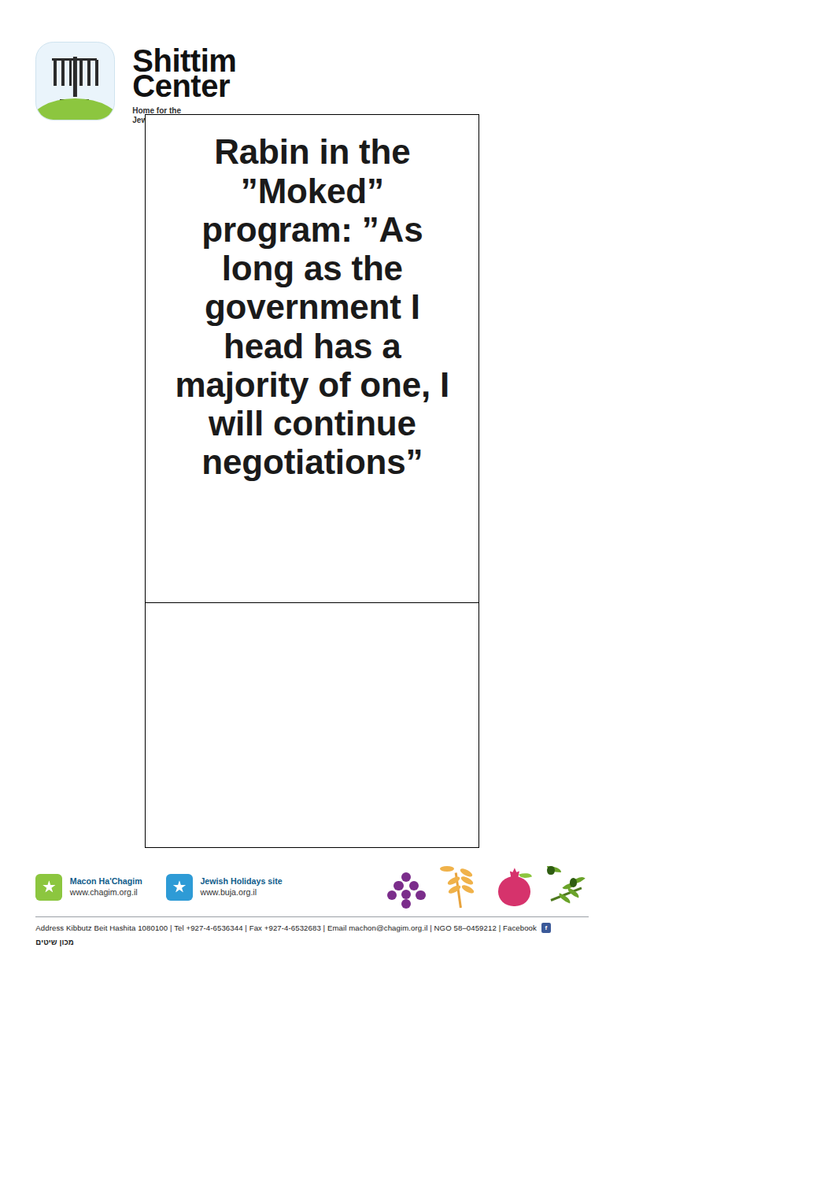Shittim
Center
Home for the
Jewish Holidays
Rabin in the ”Moked” program: ”As long as the government I head has a majority of one, I will continue negotiations”
Macon Ha'Chagim
www.chagim.org.il
Jewish Holidays site
www.buja.org.il
Address Kibbutz Beit Hashita 1080100 | Tel +927-4-6536344 | Fax +927-4-6532683 | Email machon@chagim.org.il | NGO 58–0459212 | Facebook f מכון שיטים